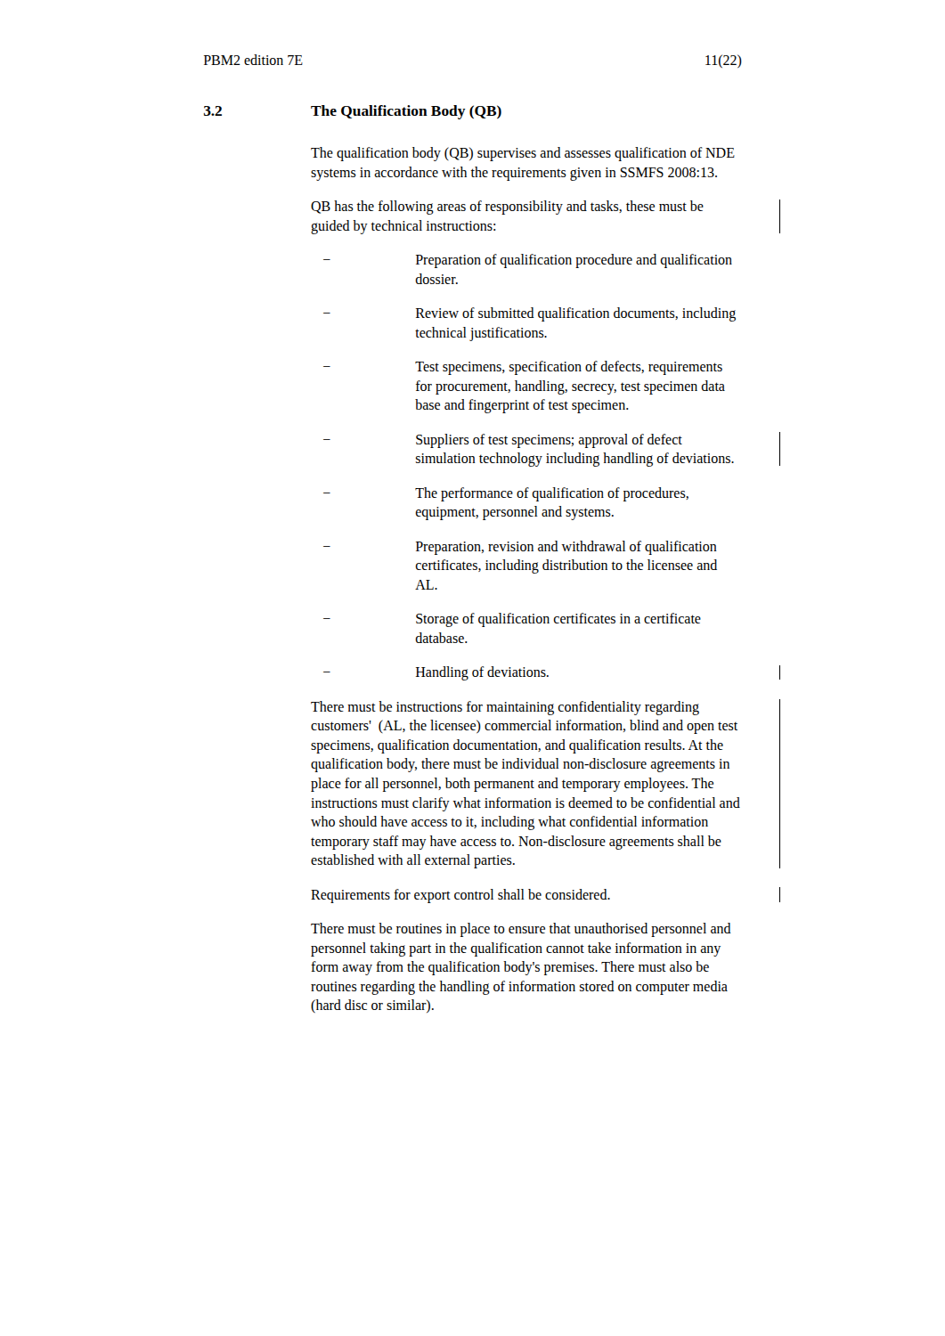PBM2 edition 7E 11(22)
3.2 The Qualification Body (QB)
The qualification body (QB) supervises and assesses qualification of NDE systems in accordance with the requirements given in SSMFS 2008:13.
QB has the following areas of responsibility and tasks, these must be guided by technical instructions:
−Preparation of qualification procedure and qualification dossier.
−Review of submitted qualification documents, including technical justifications.
−Test specimens, specification of defects, requirements for procurement, handling, secrecy, test specimen data base and fingerprint of test specimen.
−Suppliers of test specimens; approval of defect simulation technology including handling of deviations.
−The performance of qualification of procedures, equipment, personnel and systems.
−Preparation, revision and withdrawal of qualification certificates, including distribution to the licensee and AL.
−Storage of qualification certificates in a certificate database.
−Handling of deviations.
There must be instructions for maintaining confidentiality regarding customers' (AL, the licensee) commercial information, blind and open test specimens, qualification documentation, and qualification results. At the qualification body, there must be individual non-disclosure agreements in place for all personnel, both permanent and temporary employees. The instructions must clarify what information is deemed to be confidential and who should have access to it, including what confidential information temporary staff may have access to. Non-disclosure agreements shall be established with all external parties.
Requirements for export control shall be considered.
There must be routines in place to ensure that unauthorised personnel and personnel taking part in the qualification cannot take information in any form away from the qualification body's premises. There must also be routines regarding the handling of information stored on computer media (hard disc or similar).